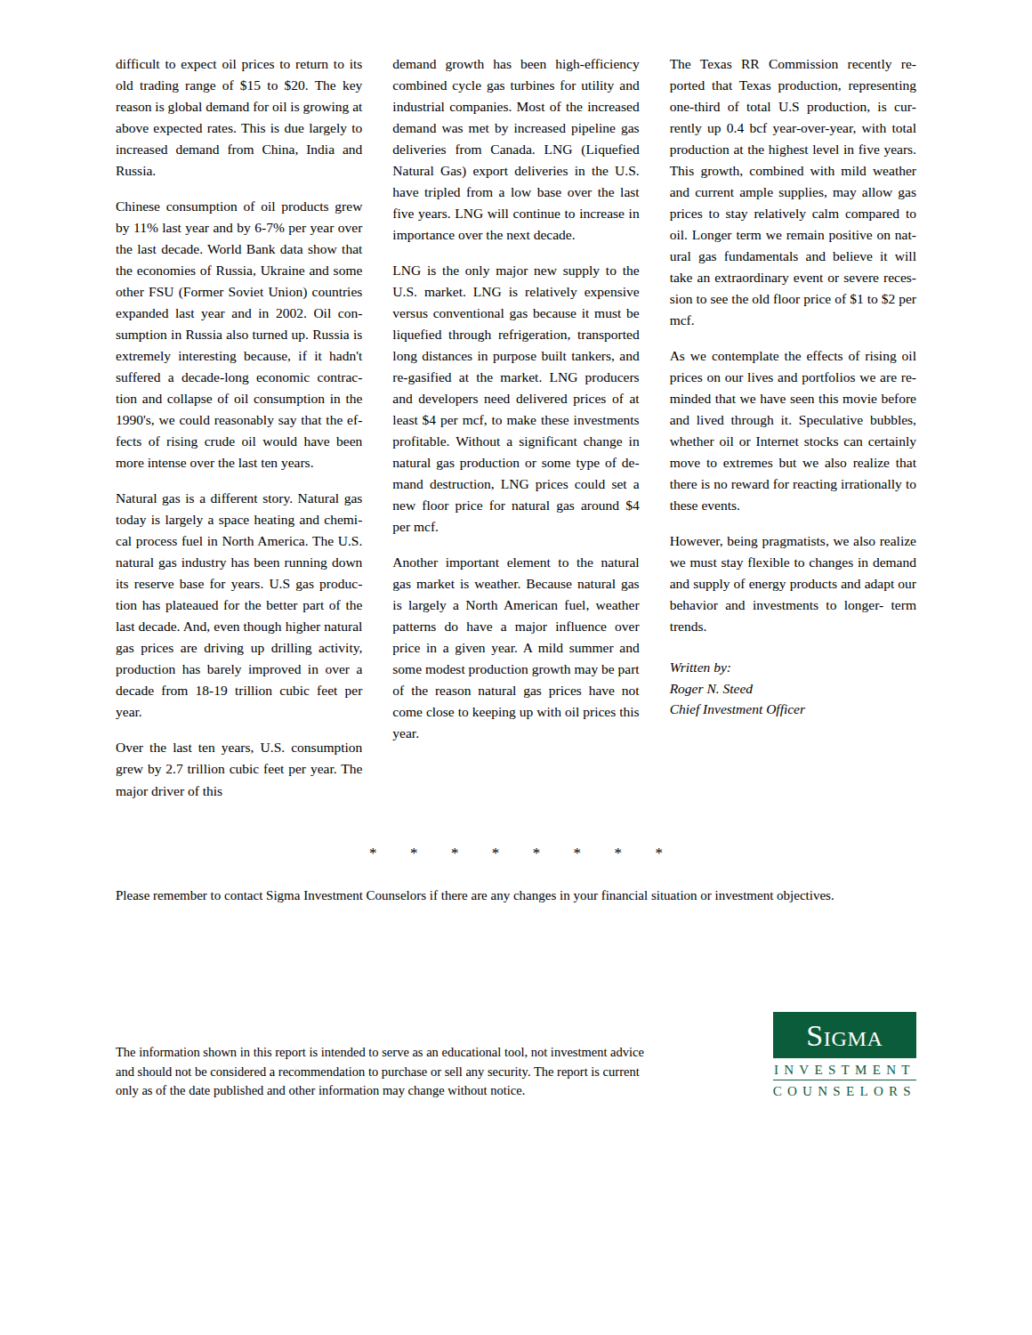difficult to expect oil prices to return to its old trading range of $15 to $20. The key reason is global demand for oil is growing at above expected rates. This is due largely to increased demand from China, India and Russia.
Chinese consumption of oil products grew by 11% last year and by 6-7% per year over the last decade. World Bank data show that the economies of Russia, Ukraine and some other FSU (Former Soviet Union) countries expanded last year and in 2002. Oil consumption in Russia also turned up. Russia is extremely interesting because, if it hadn't suffered a decade-long economic contraction and collapse of oil consumption in the 1990's, we could reasonably say that the effects of rising crude oil would have been more intense over the last ten years.
Natural gas is a different story. Natural gas today is largely a space heating and chemical process fuel in North America. The U.S. natural gas industry has been running down its reserve base for years. U.S gas production has plateaued for the better part of the last decade. And, even though higher natural gas prices are driving up drilling activity, production has barely improved in over a decade from 18-19 trillion cubic feet per year.
Over the last ten years, U.S. consumption grew by 2.7 trillion cubic feet per year. The major driver of this
demand growth has been high-efficiency combined cycle gas turbines for utility and industrial companies. Most of the increased demand was met by increased pipeline gas deliveries from Canada. LNG (Liquefied Natural Gas) export deliveries in the U.S. have tripled from a low base over the last five years. LNG will continue to increase in importance over the next decade.
LNG is the only major new supply to the U.S. market. LNG is relatively expensive versus conventional gas because it must be liquefied through refrigeration, transported long distances in purpose built tankers, and re-gasified at the market. LNG producers and developers need delivered prices of at least $4 per mcf, to make these investments profitable. Without a significant change in natural gas production or some type of demand destruction, LNG prices could set a new floor price for natural gas around $4 per mcf.
Another important element to the natural gas market is weather. Because natural gas is largely a North American fuel, weather patterns do have a major influence over price in a given year. A mild summer and some modest production growth may be part of the reason natural gas prices have not come close to keeping up with oil prices this year.
The Texas RR Commission recently reported that Texas production, representing one-third of total U.S production, is currently up 0.4 bcf year-over-year, with total production at the highest level in five years. This growth, combined with mild weather and current ample supplies, may allow gas prices to stay relatively calm compared to oil. Longer term we remain positive on natural gas fundamentals and believe it will take an extraordinary event or severe recession to see the old floor price of $1 to $2 per mcf.
As we contemplate the effects of rising oil prices on our lives and portfolios we are reminded that we have seen this movie before and lived through it. Speculative bubbles, whether oil or Internet stocks can certainly move to extremes but we also realize that there is no reward for reacting irrationally to these events.
However, being pragmatists, we also realize we must stay flexible to changes in demand and supply of energy products and adapt our behavior and investments to longer- term trends.
Written by:
Roger N. Steed
Chief Investment Officer
********
Please remember to contact Sigma Investment Counselors if there are any changes in your financial situation or investment objectives.
The information shown in this report is intended to serve as an educational tool, not investment advice and should not be considered a recommendation to purchase or sell any security. The report is current only as of the date published and other information may change without notice.
Sigma
INVESTMENT
COUNSELORS